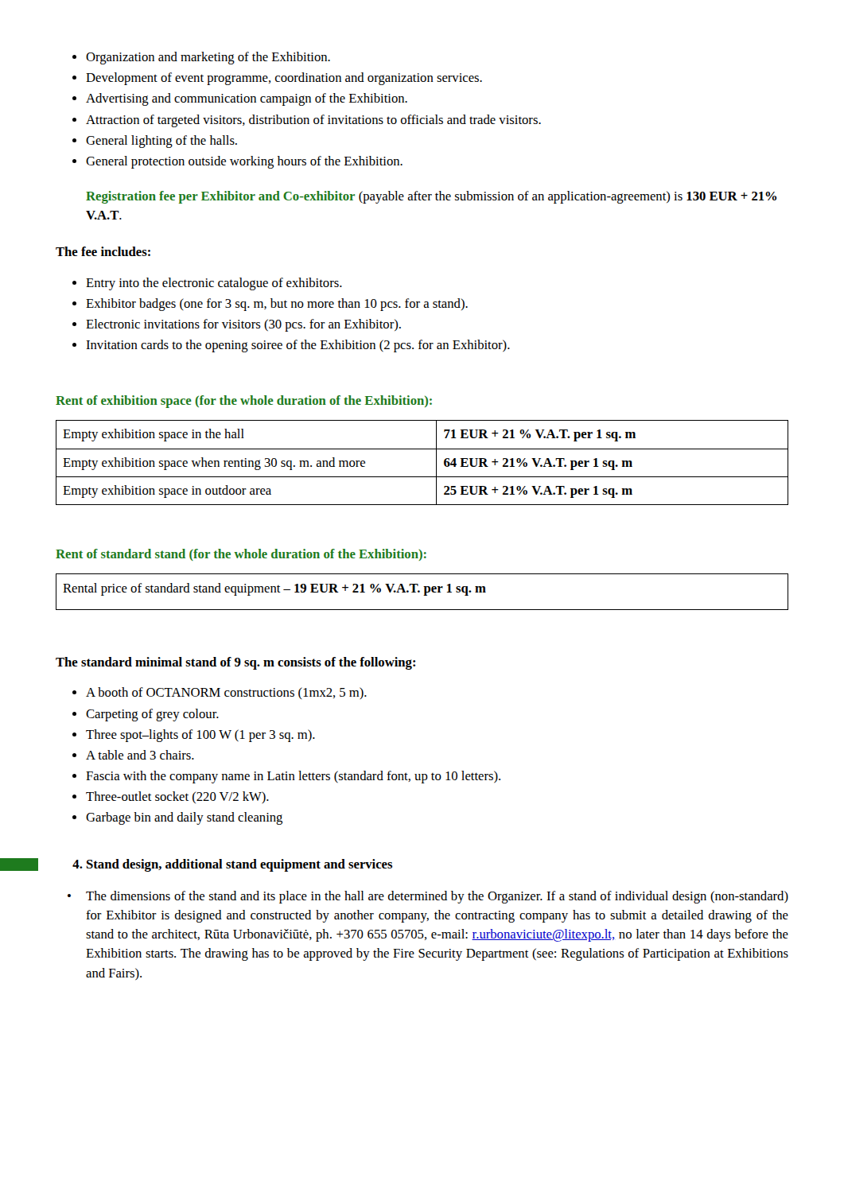Organization and marketing of the Exhibition.
Development of event programme, coordination and organization services.
Advertising and communication campaign of the Exhibition.
Attraction of targeted visitors, distribution of invitations to officials and trade visitors.
General lighting of the halls.
General protection outside working hours of the Exhibition.
Registration fee per Exhibitor and Co-exhibitor (payable after the submission of an application-agreement) is 130 EUR + 21% V.A.T.
The fee includes:
Entry into the electronic catalogue of exhibitors.
Exhibitor badges (one for 3 sq. m, but no more than 10 pcs. for a stand).
Electronic invitations for visitors (30 pcs. for an Exhibitor).
Invitation cards to the opening soiree of the Exhibition (2 pcs. for an Exhibitor).
Rent of exhibition space (for the whole duration of the Exhibition):
| Empty exhibition space in the hall | 71 EUR + 21 % V.A.T. per 1 sq. m |
| Empty exhibition space when renting 30 sq. m. and more | 64 EUR + 21% V.A.T. per 1 sq. m |
| Empty exhibition space in outdoor area | 25 EUR + 21% V.A.T. per 1 sq. m |
Rent of standard stand (for the whole duration of the Exhibition):
| Rental price of standard stand equipment – 19 EUR + 21 % V.A.T. per 1 sq. m |
The standard minimal stand of 9 sq. m consists of the following:
A booth of OCTANORM constructions (1mx2, 5 m).
Carpeting of grey colour.
Three spot–lights of 100 W (1 per 3 sq. m).
A table and 3 chairs.
Fascia with the company name in Latin letters (standard font, up to 10 letters).
Three-outlet socket (220 V/2 kW).
Garbage bin and daily stand cleaning
Stand design, additional stand equipment and services
The dimensions of the stand and its place in the hall are determined by the Organizer. If a stand of individual design (non-standard) for Exhibitor is designed and constructed by another company, the contracting company has to submit a detailed drawing of the stand to the architect, Rūta Urbonavičiūtė, ph. +370 655 05705, e-mail: r.urbonaviciute@litexpo.lt, no later than 14 days before the Exhibition starts. The drawing has to be approved by the Fire Security Department (see: Regulations of Participation at Exhibitions and Fairs).